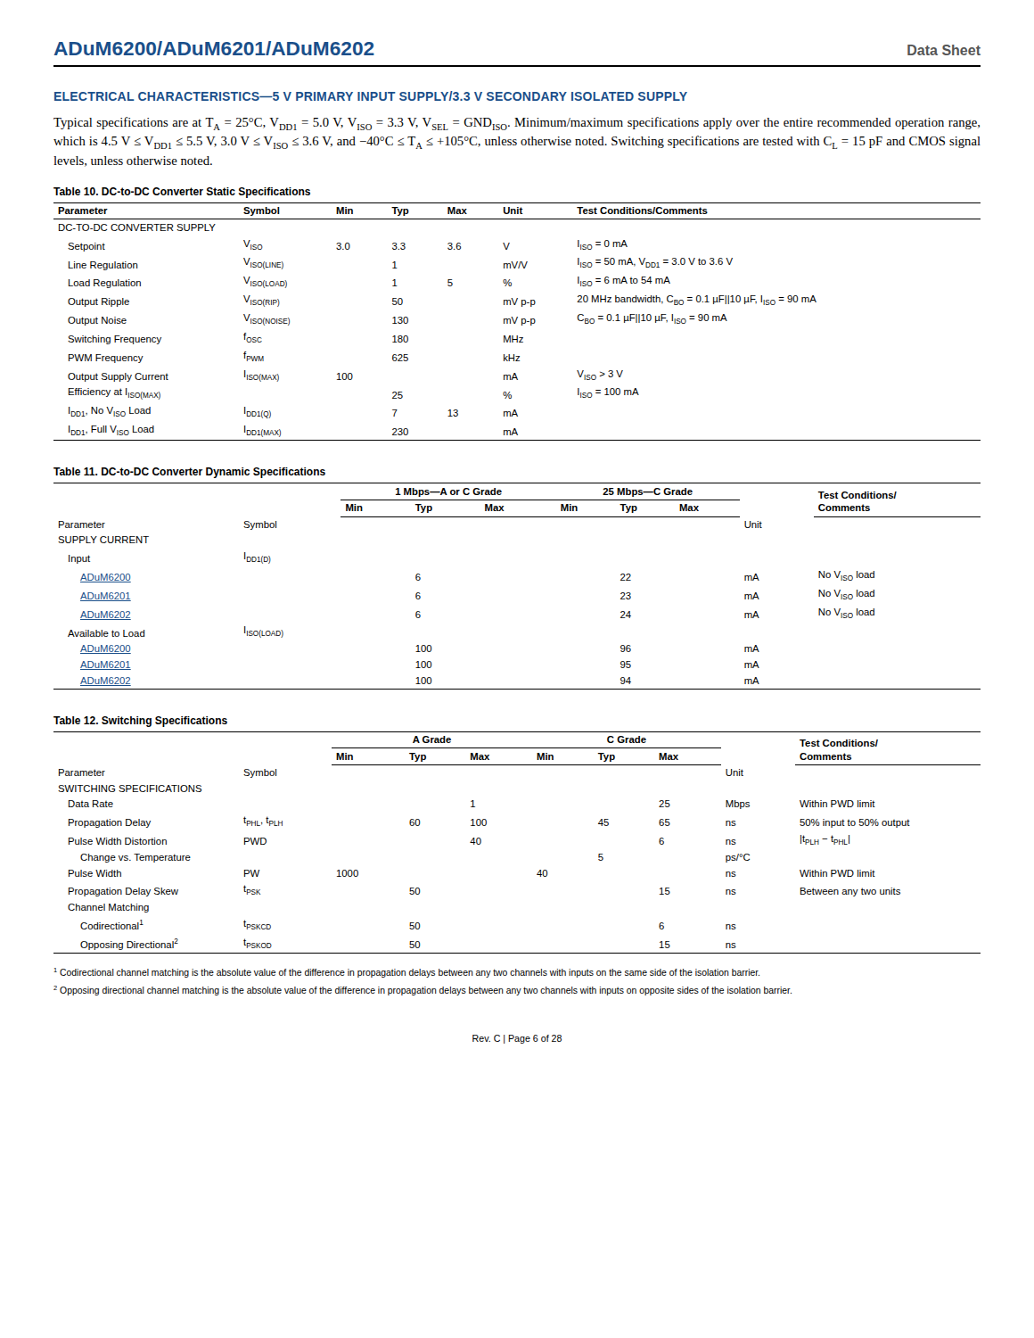ADuM6200/ADuM6201/ADuM6202
Data Sheet
ELECTRICAL CHARACTERISTICS—5 V PRIMARY INPUT SUPPLY/3.3 V SECONDARY ISOLATED SUPPLY
Typical specifications are at TA = 25°C, VDD1 = 5.0 V, VISO = 3.3 V, VSEL = GNDISO. Minimum/maximum specifications apply over the entire recommended operation range, which is 4.5 V ≤ VDD1 ≤ 5.5 V, 3.0 V ≤ VISO ≤ 3.6 V, and −40°C ≤ TA ≤ +105°C, unless otherwise noted. Switching specifications are tested with CL = 15 pF and CMOS signal levels, unless otherwise noted.
Table 10. DC-to-DC Converter Static Specifications
| Parameter | Symbol | Min | Typ | Max | Unit | Test Conditions/Comments |
| --- | --- | --- | --- | --- | --- | --- |
| DC-TO-DC CONVERTER SUPPLY | | | | | | |
| Setpoint | V ISO | 3.0 | 3.3 | 3.6 | V | I ISO = 0 mA |
| Line Regulation | V ISO(LINE) | | 1 | | mV/V | I ISO = 50 mA, V DD1 = 3.0 V to 3.6 V |
| Load Regulation | V ISO(LOAD) | | 1 | 5 | % | I ISO = 6 mA to 54 mA |
| Output Ripple | V ISO(RIP) | | 50 | | mV p-p | 20 MHz bandwidth, C BO = 0.1 µF//10 µF, I ISO = 90 mA |
| Output Noise | V ISO(NOISE) | | 130 | | mV p-p | C BO = 0.1 µF//10 µF, I ISO = 90 mA |
| Switching Frequency | f OSC | | 180 | | MHz | |
| PWM Frequency | f PWM | | 625 | | kHz | |
| Output Supply Current | I ISO(MAX) | 100 | | | mA | V ISO > 3 V |
| Efficiency at I ISO(MAX) | | | 25 | | % | I ISO = 100 mA |
| I DD1 , No V ISO Load | I DD1(Q) | | 7 | 13 | mA | |
| I DD1 , Full V ISO Load | I DD1(MAX) | | 230 | | mA | |
Table 11. DC-to-DC Converter Dynamic Specifications
| | | 1 Mbps—A or C Grade | 25 Mbps—C Grade | | Test Conditions/ Comments |
| --- | --- | --- | --- | --- | --- |
| Min | Typ | Max | Min | Typ | Max |
| Parameter | Symbol | | Unit | |
| SUPPLY CURRENT | | | | | | | | | |
| Input | I DD1(D) | | | | | | | | |
| ADuM6200 | | | 6 | | | 22 | | mA | No V ISO load |
| ADuM6201 | | | 6 | | | 23 | | mA | No V ISO load |
| ADuM6202 | | | 6 | | | 24 | | mA | No V ISO load |
| Available to Load | I ISO(LOAD) | | | | | | | | |
| ADuM6200 | | | 100 | | | 96 | | mA | |
| ADuM6201 | | | 100 | | | 95 | | mA | |
| ADuM6202 | | | 100 | | | 94 | | mA | |
Table 12. Switching Specifications
| | | A Grade | C Grade | | Test Conditions/ Comments |
| --- | --- | --- | --- | --- | --- |
| Min | Typ | Max | Min | Typ | Max |
| Parameter | Symbol | | Unit | |
| SWITCHING SPECIFICATIONS | | | | | | | | | |
| Data Rate | | | | 1 | | | 25 | Mbps | Within PWD limit |
| Propagation Delay | t PHL , t PLH | | 60 | 100 | | 45 | 65 | ns | 50% input to 50% output |
| Pulse Width Distortion | PWD | | | 40 | | | 6 | ns | /t PLH − t PHL / |
| Change vs. Temperature | | | | | | 5 | | ps/°C | |
| Pulse Width | PW | 1000 | | | 40 | | | ns | Within PWD limit |
| Propagation Delay Skew | t PSK | | 50 | | | | 15 | ns | Between any two units |
| Channel Matching | | | | | | | | | |
| Codirectional 1 | t PSKCD | | 50 | | | | 6 | ns | |
| Opposing Directional 2 | t PSKOD | | 50 | | | | 15 | ns | |
1 Codirectional channel matching is the absolute value of the difference in propagation delays between any two channels with inputs on the same side of the isolation barrier.
2 Opposing directional channel matching is the absolute value of the difference in propagation delays between any two channels with inputs on opposite sides of the isolation barrier.
Rev. C | Page 6 of 28